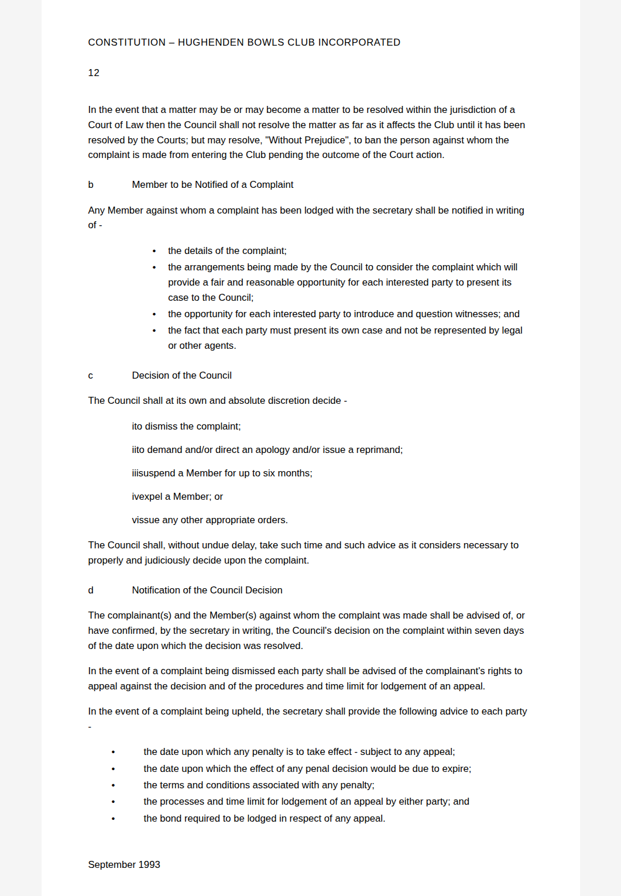CONSTITUTION – HUGHENDEN BOWLS CLUB INCORPORATED
12
In the event that a matter may be or may become a matter to be resolved within the jurisdiction of a Court of Law then the Council shall not resolve the matter as far as it affects the Club until it has been resolved by the Courts; but may resolve, "Without Prejudice", to ban the person against whom the complaint is made from entering the Club pending the outcome of the Court action.
b Member to be Notified of a Complaint
Any Member against whom a complaint has been lodged with the secretary shall be notified in writing of -
the details of the complaint;
the arrangements being made by the Council to consider the complaint which will provide a fair and reasonable opportunity for each interested party to present its case to the Council;
the opportunity for each interested party to introduce and question witnesses; and
the fact that each party must present its own case and not be represented by legal or other agents.
c Decision of the Council
The Council shall at its own and absolute discretion decide -
ito dismiss the complaint;
ii to demand and/or direct an apology and/or issue a reprimand;
iii suspend a Member for up to six months;
iv expel a Member; or
vissue any other appropriate orders.
The Council shall, without undue delay, take such time and such advice as it considers necessary to properly and judiciously decide upon the complaint.
d Notification of the Council Decision
The complainant(s) and the Member(s) against whom the complaint was made shall be advised of, or have confirmed, by the secretary in writing, the Council's decision on the complaint within seven days of the date upon which the decision was resolved.
In the event of a complaint being dismissed each party shall be advised of the complainant's rights to appeal against the decision and of the procedures and time limit for lodgement of an appeal.
In the event of a complaint being upheld, the secretary shall provide the following advice to each party -
the date upon which any penalty is to take effect - subject to any appeal;
the date upon which the effect of any penal decision would be due to expire;
the terms and conditions associated with any penalty;
the processes and time limit for lodgement of an appeal by either party; and
the bond required to be lodged in respect of any appeal.
September 1993